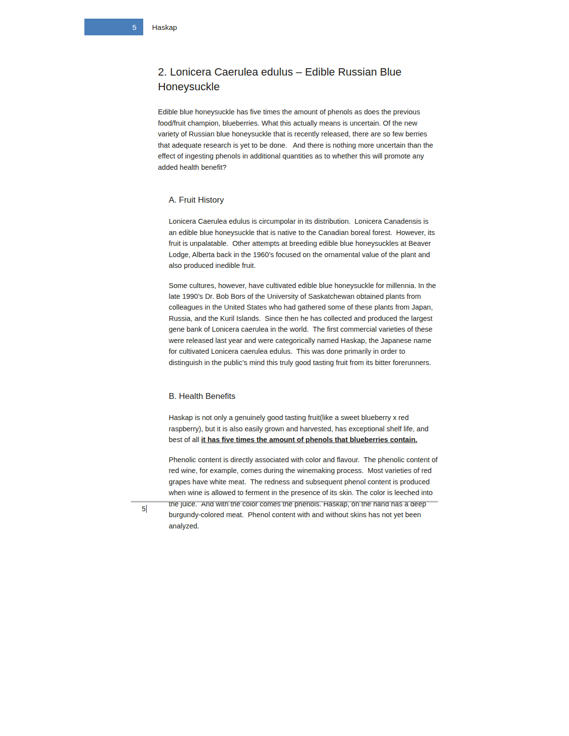5
Haskap
2. Lonicera Caerulea edulus – Edible Russian Blue Honeysuckle
Edible blue honeysuckle has five times the amount of phenols as does the previous food/fruit champion, blueberries. What this actually means is uncertain. Of the new variety of Russian blue honeysuckle that is recently released, there are so few berries that adequate research is yet to be done. And there is nothing more uncertain than the effect of ingesting phenols in additional quantities as to whether this will promote any added health benefit?
A. Fruit History
Lonicera Caerulea edulus is circumpolar in its distribution. Lonicera Canadensis is an edible blue honeysuckle that is native to the Canadian boreal forest. However, its fruit is unpalatable. Other attempts at breeding edible blue honeysuckles at Beaver Lodge, Alberta back in the 1960’s focused on the ornamental value of the plant and also produced inedible fruit.
Some cultures, however, have cultivated edible blue honeysuckle for millennia. In the late 1990’s Dr. Bob Bors of the University of Saskatchewan obtained plants from colleagues in the United States who had gathered some of these plants from Japan, Russia, and the Kuril Islands. Since then he has collected and produced the largest gene bank of Lonicera caerulea in the world. The first commercial varieties of these were released last year and were categorically named Haskap, the Japanese name for cultivated Lonicera caerulea edulus. This was done primarily in order to distinguish in the public’s mind this truly good tasting fruit from its bitter forerunners.
B. Health Benefits
Haskap is not only a genuinely good tasting fruit(like a sweet blueberry x red raspberry), but it is also easily grown and harvested, has exceptional shelf life, and best of all it has five times the amount of phenols that blueberries contain.
Phenolic content is directly associated with color and flavour. The phenolic content of red wine, for example, comes during the winemaking process. Most varieties of red grapes have white meat. The redness and subsequent phenol content is produced when wine is allowed to ferment in the presence of its skin. The color is leeched into the juice. And with the color comes the phenols. Haskap, on the hand has a deep burgundy-colored meat. Phenol content with and without skins has not yet been analyzed.
5